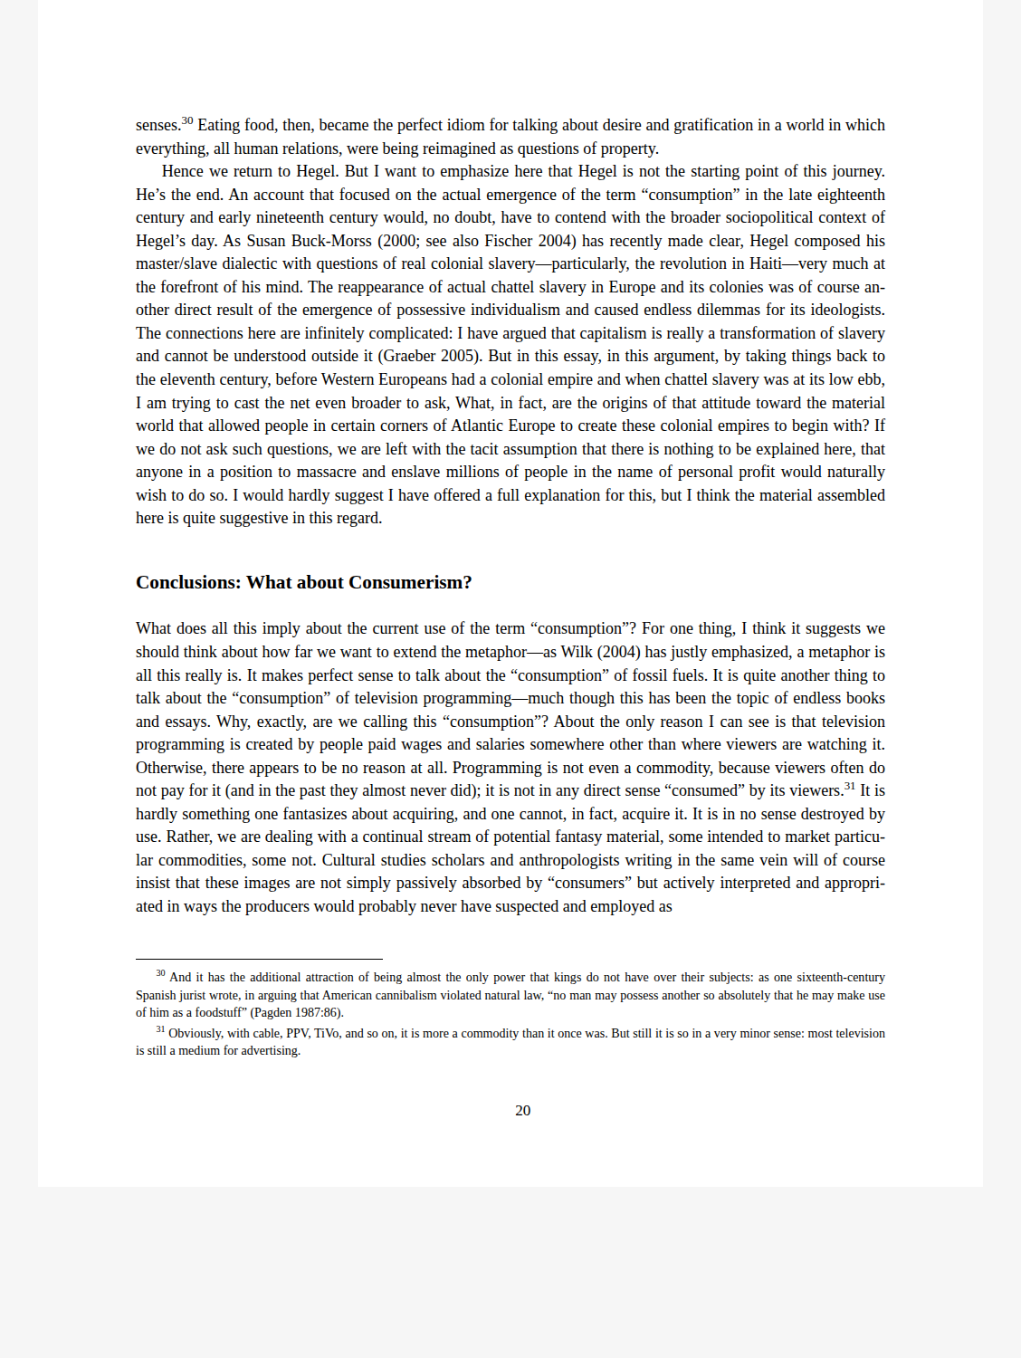senses.30 Eating food, then, became the perfect idiom for talking about desire and gratification in a world in which everything, all human relations, were being reimagined as questions of property.
Hence we return to Hegel. But I want to emphasize here that Hegel is not the starting point of this journey. He’s the end. An account that focused on the actual emergence of the term “consumption” in the late eighteenth century and early nineteenth century would, no doubt, have to contend with the broader sociopolitical context of Hegel’s day. As Susan Buck-Morss (2000; see also Fischer 2004) has recently made clear, Hegel composed his master/slave dialectic with questions of real colonial slavery—particularly, the revolution in Haiti—very much at the forefront of his mind. The reappearance of actual chattel slavery in Europe and its colonies was of course another direct result of the emergence of possessive individualism and caused endless dilemmas for its ideologists. The connections here are infinitely complicated: I have argued that capitalism is really a transformation of slavery and cannot be understood outside it (Graeber 2005). But in this essay, in this argument, by taking things back to the eleventh century, before Western Europeans had a colonial empire and when chattel slavery was at its low ebb, I am trying to cast the net even broader to ask, What, in fact, are the origins of that attitude toward the material world that allowed people in certain corners of Atlantic Europe to create these colonial empires to begin with? If we do not ask such questions, we are left with the tacit assumption that there is nothing to be explained here, that anyone in a position to massacre and enslave millions of people in the name of personal profit would naturally wish to do so. I would hardly suggest I have offered a full explanation for this, but I think the material assembled here is quite suggestive in this regard.
Conclusions: What about Consumerism?
What does all this imply about the current use of the term “consumption”? For one thing, I think it suggests we should think about how far we want to extend the metaphor—as Wilk (2004) has justly emphasized, a metaphor is all this really is. It makes perfect sense to talk about the “consumption” of fossil fuels. It is quite another thing to talk about the “consumption” of television programming—much though this has been the topic of endless books and essays. Why, exactly, are we calling this “consumption”? About the only reason I can see is that television programming is created by people paid wages and salaries somewhere other than where viewers are watching it. Otherwise, there appears to be no reason at all. Programming is not even a commodity, because viewers often do not pay for it (and in the past they almost never did); it is not in any direct sense “consumed” by its viewers.31 It is hardly something one fantasizes about acquiring, and one cannot, in fact, acquire it. It is in no sense destroyed by use. Rather, we are dealing with a continual stream of potential fantasy material, some intended to market particular commodities, some not. Cultural studies scholars and anthropologists writing in the same vein will of course insist that these images are not simply passively absorbed by “consumers” but actively interpreted and appropriated in ways the producers would probably never have suspected and employed as
30 And it has the additional attraction of being almost the only power that kings do not have over their subjects: as one sixteenth-century Spanish jurist wrote, in arguing that American cannibalism violated natural law, “no man may possess another so absolutely that he may make use of him as a foodstuff” (Pagden 1987:86).
31 Obviously, with cable, PPV, TiVo, and so on, it is more a commodity than it once was. But still it is so in a very minor sense: most television is still a medium for advertising.
20